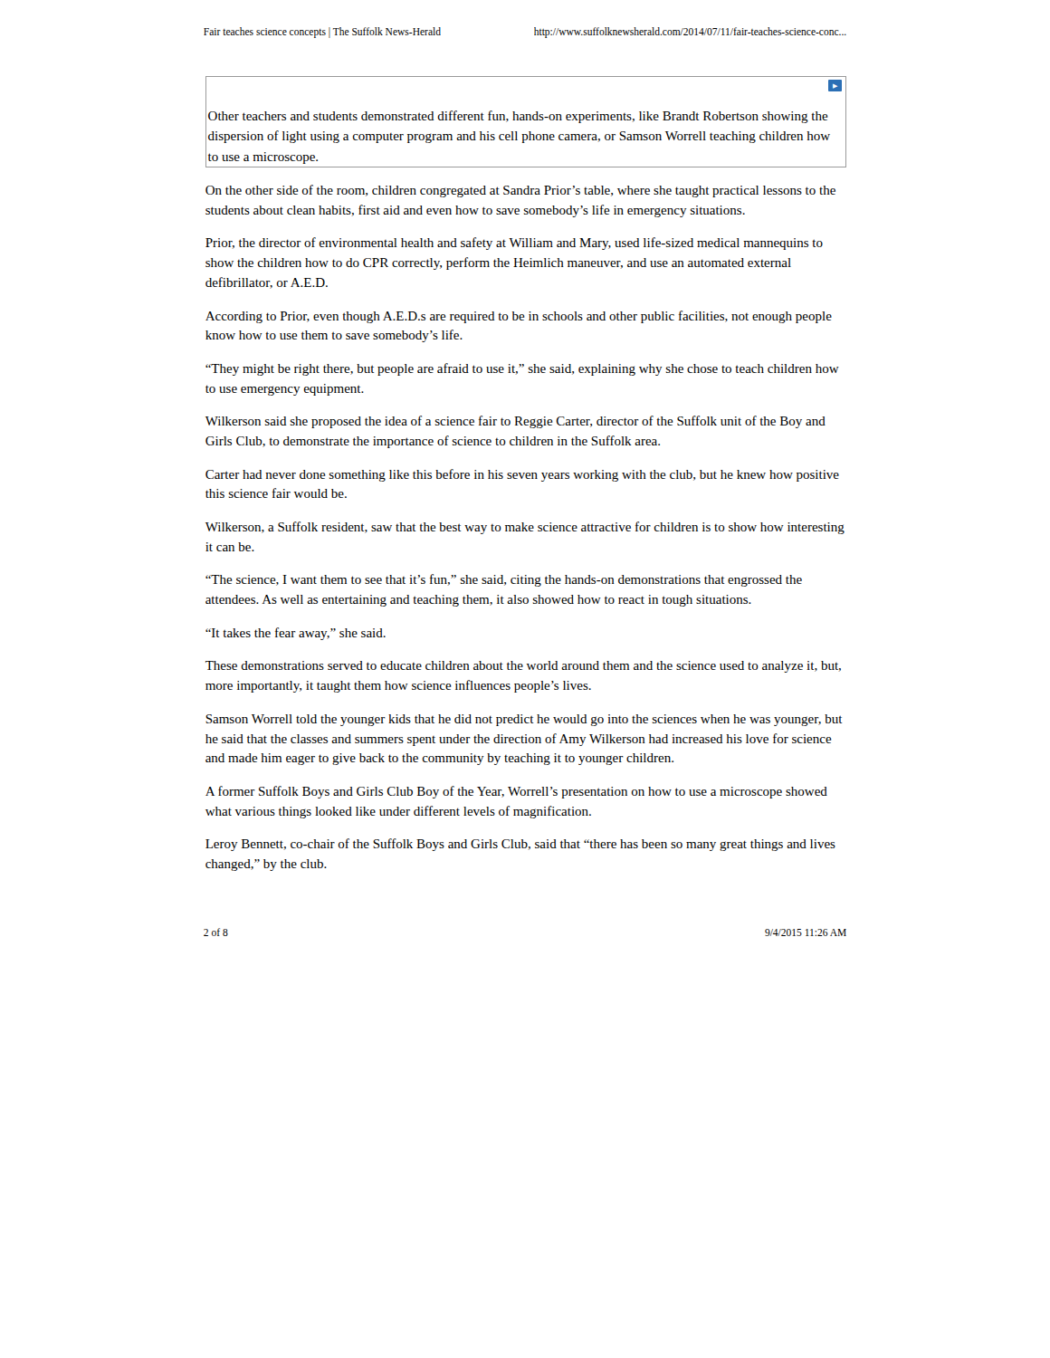Fair teaches science concepts | The Suffolk News-Herald
http://www.suffolknewsherald.com/2014/07/11/fair-teaches-science-conc...
Other teachers and students demonstrated different fun, hands-on experiments, like Brandt Robertson showing the dispersion of light using a computer program and his cell phone camera, or Samson Worrell teaching children how to use a microscope.
On the other side of the room, children congregated at Sandra Prior’s table, where she taught practical lessons to the students about clean habits, first aid and even how to save somebody’s life in emergency situations.
Prior, the director of environmental health and safety at William and Mary, used life-sized medical mannequins to show the children how to do CPR correctly, perform the Heimlich maneuver, and use an automated external defibrillator, or A.E.D.
According to Prior, even though A.E.D.s are required to be in schools and other public facilities, not enough people know how to use them to save somebody’s life.
“They might be right there, but people are afraid to use it,” she said, explaining why she chose to teach children how to use emergency equipment.
Wilkerson said she proposed the idea of a science fair to Reggie Carter, director of the Suffolk unit of the Boy and Girls Club, to demonstrate the importance of science to children in the Suffolk area.
Carter had never done something like this before in his seven years working with the club, but he knew how positive this science fair would be.
Wilkerson, a Suffolk resident, saw that the best way to make science attractive for children is to show how interesting it can be.
“The science, I want them to see that it’s fun,” she said, citing the hands-on demonstrations that engrossed the attendees. As well as entertaining and teaching them, it also showed how to react in tough situations.
“It takes the fear away,” she said.
These demonstrations served to educate children about the world around them and the science used to analyze it, but, more importantly, it taught them how science influences people’s lives.
Samson Worrell told the younger kids that he did not predict he would go into the sciences when he was younger, but he said that the classes and summers spent under the direction of Amy Wilkerson had increased his love for science and made him eager to give back to the community by teaching it to younger children.
A former Suffolk Boys and Girls Club Boy of the Year, Worrell’s presentation on how to use a microscope showed what various things looked like under different levels of magnification.
Leroy Bennett, co-chair of the Suffolk Boys and Girls Club, said that “there has been so many great things and lives changed,” by the club.
2 of 8
9/4/2015 11:26 AM